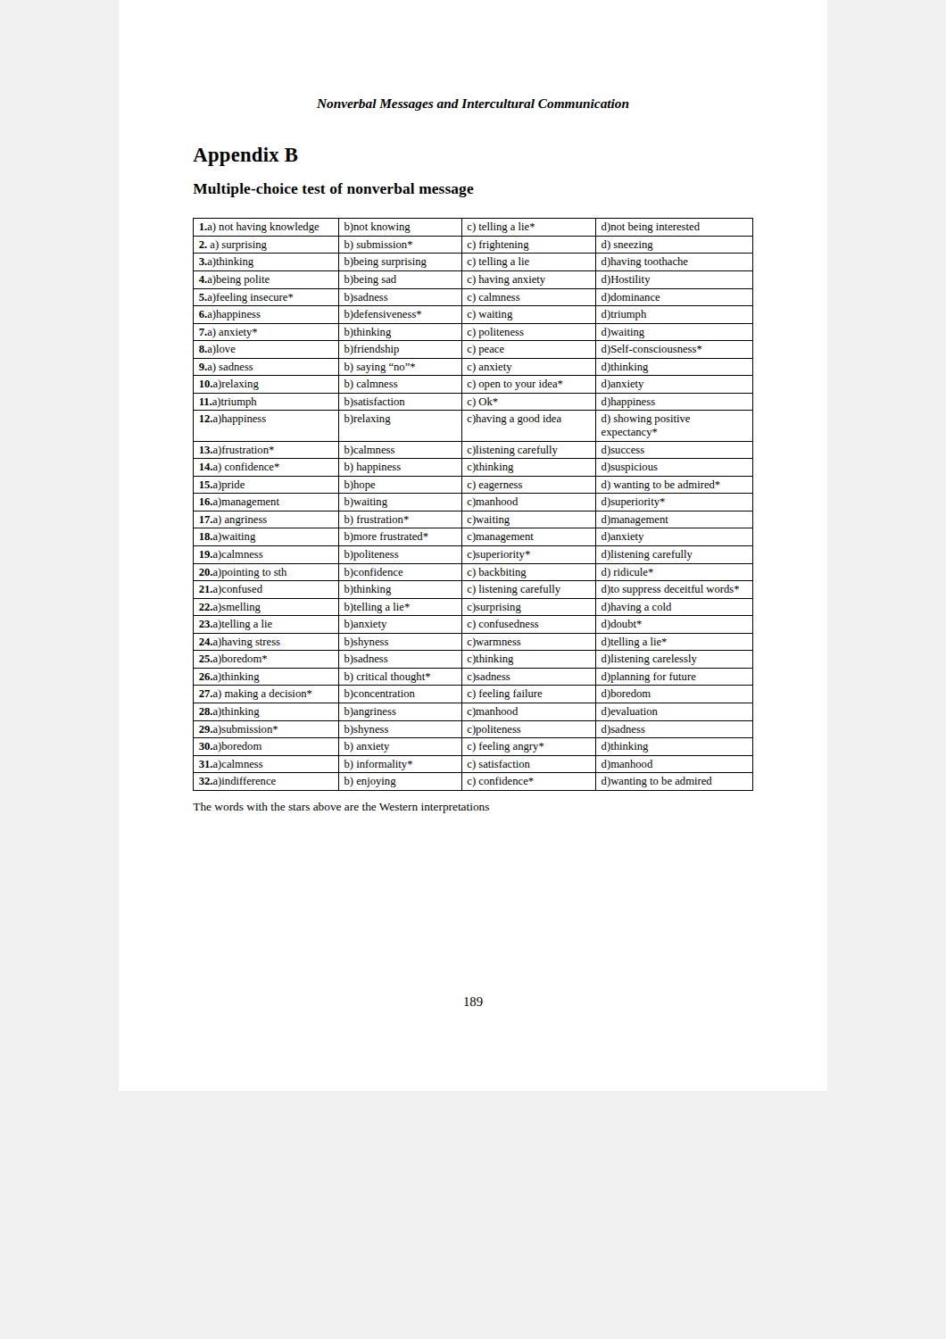Nonverbal Messages and Intercultural Communication
Appendix B
Multiple-choice test of nonverbal message
| 1. a) not having knowledge | b)not knowing | c) telling a lie* | d)not being interested |
| 2. a) surprising | b) submission* | c) frightening | d) sneezing |
| 3. a)thinking | b)being surprising | c) telling a lie | d)having toothache |
| 4. a)being polite | b)being sad | c) having anxiety | d)Hostility |
| 5. a)feeling insecure* | b)sadness | c) calmness | d)dominance |
| 6. a)happiness | b)defensiveness* | c) waiting | d)triumph |
| 7. a) anxiety* | b)thinking | c) politeness | d)waiting |
| 8. a)love | b)friendship | c) peace | d)Self-consciousness* |
| 9. a) sadness | b) saying “no”* | c) anxiety | d)thinking |
| 10. a)relaxing | b) calmness | c) open to your idea* | d)anxiety |
| 11. a)triumph | b)satisfaction | c) Ok* | d)happiness |
| 12. a)happiness | b)relaxing | c)having a good idea | d) showing positive expectancy* |
| 13. a)frustration* | b)calmness | c)listening carefully | d)success |
| 14. a) confidence* | b) happiness | c)thinking | d)suspicious |
| 15. a)pride | b)hope | c) eagerness | d) wanting to be admired* |
| 16. a)management | b)waiting | c)manhood | d)superiority* |
| 17. a) angriness | b) frustration* | c)waiting | d)management |
| 18. a)waiting | b)more frustrated* | c)management | d)anxiety |
| 19. a)calmness | b)politeness | c)superiority* | d)listening carefully |
| 20. a)pointing to sth | b)confidence | c) backbiting | d) ridicule* |
| 21. a)confused | b)thinking | c) listening carefully | d)to suppress deceitful words* |
| 22. a)smelling | b)telling a lie* | c)surprising | d)having a cold |
| 23. a)telling a lie | b)anxiety | c) confusedness | d)doubt* |
| 24. a)having stress | b)shyness | c)warmness | d)telling a lie* |
| 25. a)boredom* | b)sadness | c)thinking | d)listening carelessly |
| 26. a)thinking | b) critical thought* | c)sadness | d)planning for future |
| 27. a) making a decision* | b)concentration | c) feeling failure | d)boredom |
| 28. a)thinking | b)angriness | c)manhood | d)evaluation |
| 29. a)submission* | b)shyness | c)politeness | d)sadness |
| 30. a)boredom | b) anxiety | c) feeling angry* | d)thinking |
| 31. a)calmness | b) informality* | c) satisfaction | d)manhood |
| 32. a)indifference | b) enjoying | c) confidence* | d)wanting to be admired |
The words with the stars above are the Western interpretations
189